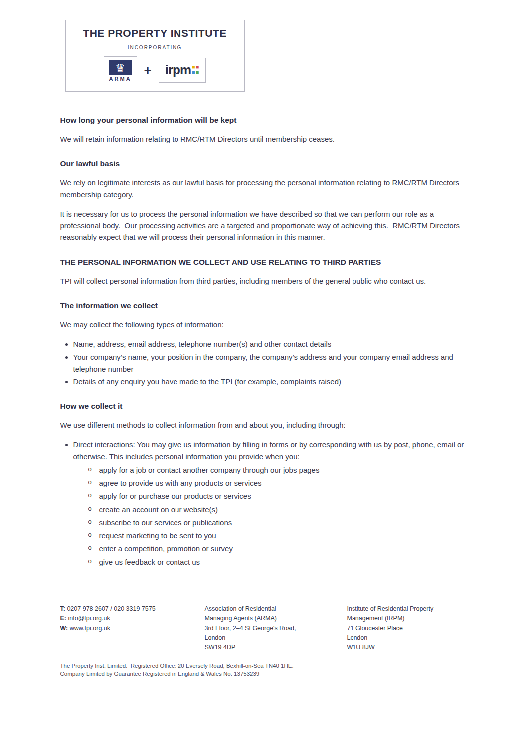THE PROPERTY INSTITUTE
- INCORPORATING -
♛ ARMA
+
irpm■■
■■
How long your personal information will be kept
We will retain information relating to RMC/RTM Directors until membership ceases.
Our lawful basis
We rely on legitimate interests as our lawful basis for processing the personal information relating to RMC/RTM Directors membership category.
It is necessary for us to process the personal information we have described so that we can perform our role as a professional body. Our processing activities are a targeted and proportionate way of achieving this. RMC/RTM Directors reasonably expect that we will process their personal information in this manner.
The personal information we collect and use relating to third parties
TPI will collect personal information from third parties, including members of the general public who contact us.
The information we collect
We may collect the following types of information:
Name, address, email address, telephone number(s) and other contact details
Your company’s name, your position in the company, the company’s address and your company email address and telephone number
Details of any enquiry you have made to the TPI (for example, complaints raised)
How we collect it
We use different methods to collect information from and about you, including through:
Direct interactions: You may give us information by filling in forms or by corresponding with us by post, phone, email or otherwise. This includes personal information you provide when you:
apply for a job or contact another company through our jobs pages
agree to provide us with any products or services
apply for or purchase our products or services
create an account on our website(s)
subscribe to our services or publications
request marketing to be sent to you
enter a competition, promotion or survey
give us feedback or contact us
T: 0207 978 2607 / 020 3319 7575
E: info@tpi.org.uk
W: www.tpi.org.uk
Association of Residential
Managing Agents (ARMA)
3rd Floor, 2–4 St George's Road,
London
SW19 4DP
Institute of Residential Property
Management (IRPM)
71 Gloucester Place
London
W1U 8JW
The Property Inst. Limited. Registered Office: 20 Eversely Road, Bexhill-on-Sea TN40 1HE.
Company Limited by Guarantee Registered in England & Wales No. 13753239